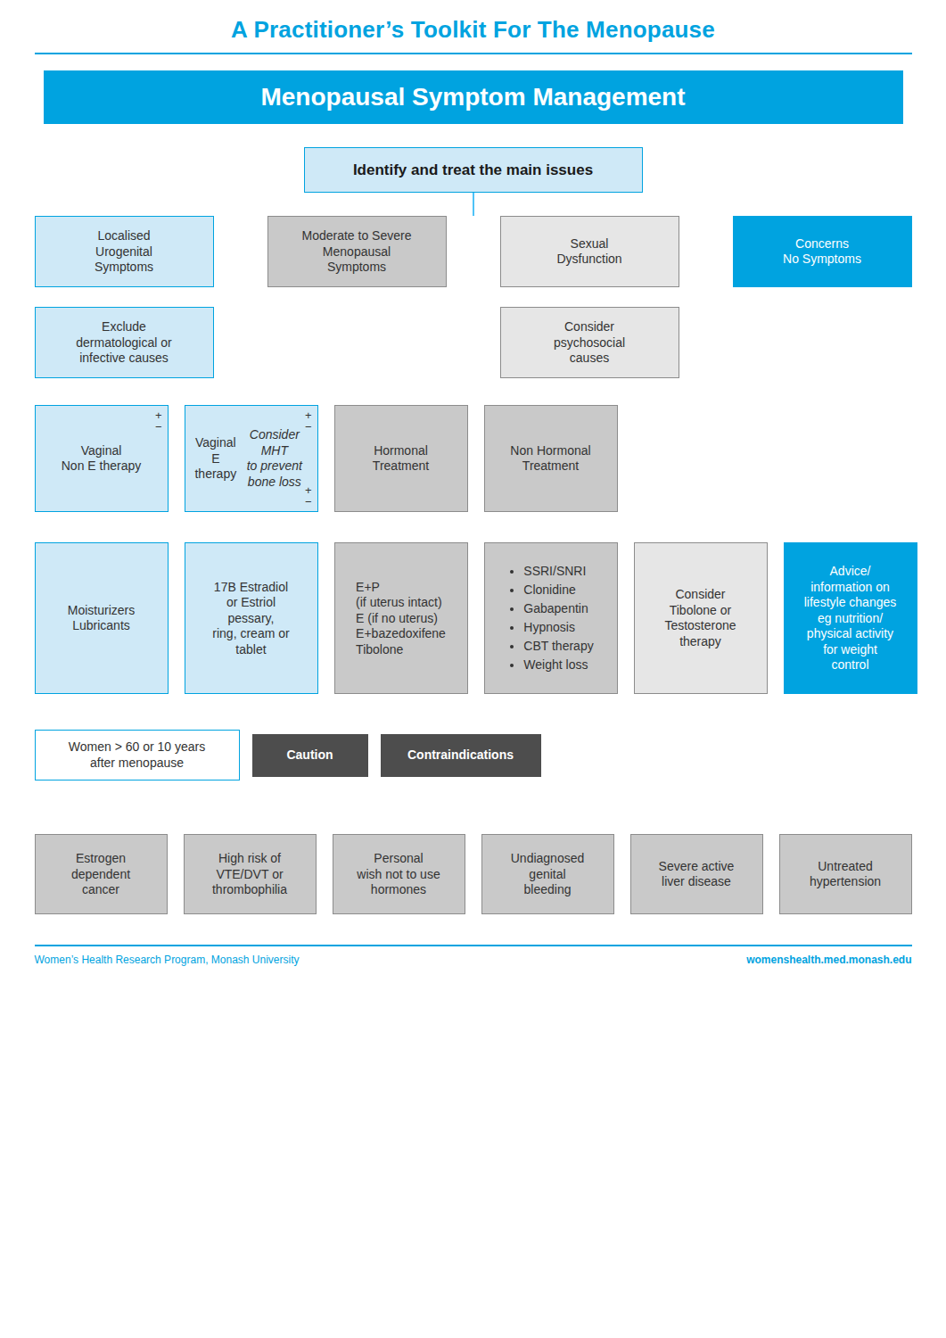A Practitioner’s Toolkit For The Menopause
Menopausal Symptom Management
Identify and treat the main issues
Localised
Urogenital
Symptoms
Moderate to Severe
Menopausal
Symptoms
Sexual
Dysfunction
Concerns
No Symptoms
Exclude
dermatological or
infective causes
Consider
psychosocial
causes
+− Vaginal
Non E therapy
+− +− Vaginal
E therapy
Consider MHT
to prevent
bone loss
Hormonal
Treatment
Non Hormonal
Treatment
Moisturizers
Lubricants
17B Estradiol
or Estriol
pessary,
ring, cream or
tablet
E+P
(if uterus intact)
E (if no uterus)
E+bazedoxifene
Tibolone
SSRI/SNRI
Clonidine
Gabapentin
Hypnosis
CBT therapy
Weight loss
Consider
Tibolone or
Testosterone
therapy
Advice/
information on
lifestyle changes
eg nutrition/
physical activity
for weight
control
Women > 60 or 10 years
after menopause
Caution
Contraindications
Estrogen
dependent
cancer
High risk of
VTE/DVT or
thrombophilia
Personal
wish not to use
hormones
Undiagnosed
genital
bleeding
Severe active
liver disease
Untreated
hypertension
Women’s Health Research Program, Monash University
womenshealth.med.monash.edu